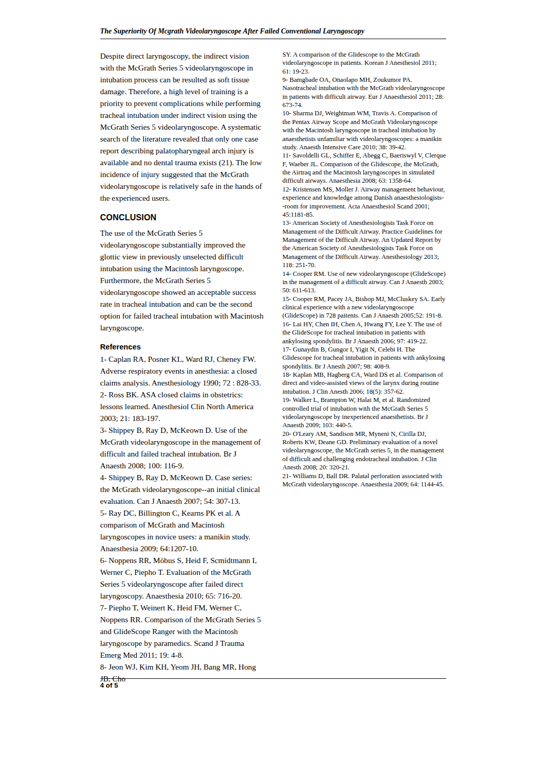The Superiority Of Mcgrath Videolaryngoscope After Failed Conventional Laryngoscopy
Despite direct laryngoscopy, the indirect vision with the McGrath Series 5 videolaryngoscope in intubation process can be resulted as soft tissue damage. Therefore, a high level of training is a priority to prevent complications while performing tracheal intubation under indirect vision using the McGrath Series 5 videolaryngoscope. A systematic search of the literature revealed that only one case report describing palatopharyngeal arch injury is available and no dental trauma exists (21). The low incidence of injury suggested that the McGrath videolaryngoscope is relatively safe in the hands of the experienced users.
CONCLUSION
The use of the McGrath Series 5 videolaryngoscope substantially improved the glottic view in previously unselected difficult intubation using the Macintosh laryngoscope. Furthermore, the McGrath Series 5 videolaryngoscope showed an acceptable success rate in tracheal intubation and can be the second option for failed tracheal intubation with Macintosh laryngoscope.
References
1- Caplan RA, Posner KL, Ward RJ, Cheney FW. Adverse respiratory events in anesthesia: a closed claims analysis. Anesthesiology 1990; 72 : 828-33.
2- Ross BK. ASA closed claims in obstetrics: lessons learned. Anesthesiol Clin North America 2003; 21: 183-197.
3- Shippey B, Ray D, McKeown D. Use of the McGrath videolaryngoscope in the management of difficult and failed tracheal intubation. Br J Anaesth 2008; 100: 116-9.
4- Shippey B, Ray D, McKeown D. Case series: the McGrath videolaryngoscope--an initial clinical evaluation. Can J Anaesth 2007; 54: 307-13.
5- Ray DC, Billington C, Kearns PK et al. A comparison of McGrath and Macintosh laryngoscopes in novice users: a manikin study. Anaesthesia 2009; 64:1207-10.
6- Noppens RR, Möbus S, Heid F, Scmidtmann I, Werner C, Piepho T. Evaluation of the McGrath Series 5 videolaryngoscope after failed direct laryngoscopy. Anaesthesia 2010; 65: 716-20.
7- Piepho T, Weinert K, Heid FM, Werner C, Noppens RR. Comparison of the McGrath Series 5 and GlideScope Ranger with the Macintosh laryngoscope by paramedics. Scand J Trauma Emerg Med 2011; 19: 4-8.
8- Jeon WJ, Kim KH, Yeom JH, Bang MR, Hong JB, Cho
SY. A comparison of the Glidescope to the McGrath videolaryngoscope in patients. Korean J Anesthesiol 2011; 61: 19-23.
9- Bamgbade OA, Onaolapo MH, Zoukumor PA. Nasotracheal intubation with the McGrath videolaryngoscope in patients with difficult airway. Eur J Anaesthesiol 2011; 28: 673-74.
10- Sharma DJ, Weightman WM, Travis A. Comparison of the Pentax Airway Scope and McGrath Videolaryngoscope with the Macintosh laryngoscope in tracheal intubation by anaesthetists unfamiliar with videolaryngoscopes: a manikin study. Anaesth Intensive Care 2010; 38: 39-42.
11- Savoldelli GL, Schiffer E, Abegg C, Baeriswyl V, Clerque F, Waeber JL. Comparison of the Glidescope, the McGrath, the Airtraq and the Macintosh laryngoscopes in simulated difficult airways. Anaesthesia 2008; 63: 1358-64.
12- Kristensen MS, Moller J. Airway management behaviour, experience and knowledge among Danish anaesthesiologists--room for improvement. Acta Anaesthesiol Scand 2001; 45:1181-85.
13- American Society of Anesthesiologists Task Force on Management of the Difficult Airway. Practice Guidelines for Management of the Difficult Airway. An Updated Report by the American Society of Anesthesiologists Task Force on Management of the Difficult Airway. Anesthesiology 2013; 118: 251-70.
14- Cooper RM. Use of new videolaryngoscope (GlideScope) in the management of a difficult airway. Can J Anaesth 2003; 50: 611-613.
15- Cooper RM, Pacey JA, Bishop MJ, McCluskey SA. Early clinical experience with a new videolaryngoscope (GlideScope) in 728 paitents. Can J Anaesth 2005;52: 191-8.
16- Lai HY, Chen IH, Chen A, Hwang FY, Lee Y. The use of the GlideScope for tracheal intubation in patients with ankylosing spondylitis. Br J Anaesth 2006; 97: 419-22.
17- Gunaydin B, Gungor I, Yigit N, Celebi H. The Glidescope for tracheal intubation in patients with ankylosing spondylitis. Br J Anesth 2007; 98: 408-9.
18- Kaplan MB, Hagberg CA, Ward DS et al. Comparison of direct and video-assisted views of the larynx during routine intubation. J Clin Anesth 2006; 18(5): 357-62.
19- Walker L, Brampton W, Halai M, et al. Randomized controlled trial of intubation with the McGrath Series 5 videolaryngoscope by inexperienced anaesthetists. Br J Anaesth 2009; 103: 440-5.
20- O'Leary AM, Sandison MR, Myneni N, Cirilla DJ, Roberts KW, Deane GD. Preliminary evaluation of a novel videolaryngoscope, the McGrath series 5, in the management of difficult and challenging endotracheal intubation. J Clin Anesth 2008; 20: 320-21.
21- Williams D, Ball DR. Palatal perforation associated with McGrath videolaryngoscope. Anaesthesia 2009; 64: 1144-45.
4 of 5